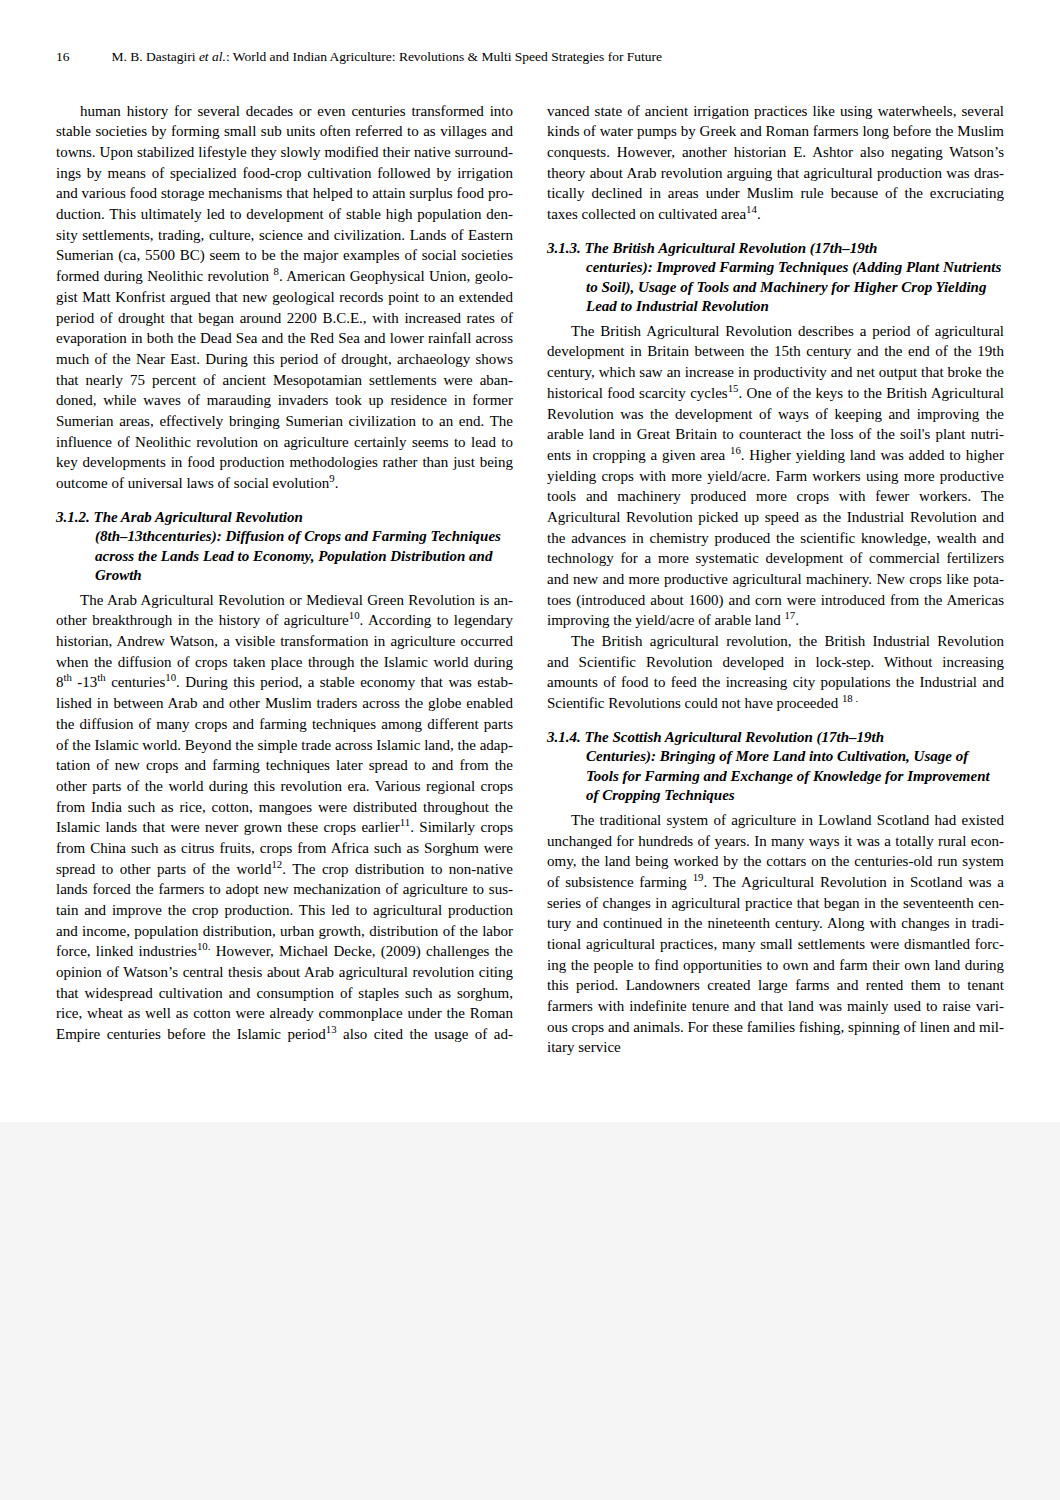16 M. B. Dastagiri et al.: World and Indian Agriculture: Revolutions & Multi Speed Strategies for Future
human history for several decades or even centuries transformed into stable societies by forming small sub units often referred to as villages and towns. Upon stabilized lifestyle they slowly modified their native surroundings by means of specialized food-crop cultivation followed by irrigation and various food storage mechanisms that helped to attain surplus food production. This ultimately led to development of stable high population density settlements, trading, culture, science and civilization. Lands of Eastern Sumerian (ca, 5500 BC) seem to be the major examples of social societies formed during Neolithic revolution 8. American Geophysical Union, geologist Matt Konfrist argued that new geological records point to an extended period of drought that began around 2200 B.C.E., with increased rates of evaporation in both the Dead Sea and the Red Sea and lower rainfall across much of the Near East. During this period of drought, archaeology shows that nearly 75 percent of ancient Mesopotamian settlements were abandoned, while waves of marauding invaders took up residence in former Sumerian areas, effectively bringing Sumerian civilization to an end. The influence of Neolithic revolution on agriculture certainly seems to lead to key developments in food production methodologies rather than just being outcome of universal laws of social evolution9.
3.1.2. The Arab Agricultural Revolution(8th–13thcenturies): Diffusion of Crops and Farming Techniques across the Lands Lead to Economy, Population Distribution and Growth
The Arab Agricultural Revolution or Medieval Green Revolution is another breakthrough in the history of agriculture10. According to legendary historian, Andrew Watson, a visible transformation in agriculture occurred when the diffusion of crops taken place through the Islamic world during 8th -13th centuries10. During this period, a stable economy that was established in between Arab and other Muslim traders across the globe enabled the diffusion of many crops and farming techniques among different parts of the Islamic world. Beyond the simple trade across Islamic land, the adaptation of new crops and farming techniques later spread to and from the other parts of the world during this revolution era. Various regional crops from India such as rice, cotton, mangoes were distributed throughout the Islamic lands that were never grown these crops earlier11. Similarly crops from China such as citrus fruits, crops from Africa such as Sorghum were spread to other parts of the world12. The crop distribution to non-native lands forced the farmers to adopt new mechanization of agriculture to sustain and improve the crop production. This led to agricultural production and income, population distribution, urban growth, distribution of the labor force, linked industries10. However, Michael Decke, (2009) challenges the opinion of Watson’s central thesis about Arab agricultural revolution citing that widespread cultivation and consumption of staples such as sorghum, rice, wheat as well as cotton were already commonplace under the Roman Empire centuries before the Islamic period13 also cited the usage of advanced state of ancient irrigation practices like using waterwheels, several kinds of water pumps by Greek and Roman farmers long before the Muslim conquests. However, another historian E. Ashtor also negating Watson’s theory about Arab revolution arguing that agricultural production was drastically declined in areas under Muslim rule because of the excruciating taxes collected on cultivated area14.
3.1.3. The British Agricultural Revolution (17th–19thcenturies): Improved Farming Techniques (Adding Plant Nutrients to Soil), Usage of Tools and Machinery for Higher Crop Yielding Lead to Industrial Revolution
The British Agricultural Revolution describes a period of agricultural development in Britain between the 15th century and the end of the 19th century, which saw an increase in productivity and net output that broke the historical food scarcity cycles15. One of the keys to the British Agricultural Revolution was the development of ways of keeping and improving the arable land in Great Britain to counteract the loss of the soil's plant nutrients in cropping a given area 16. Higher yielding land was added to higher yielding crops with more yield/acre. Farm workers using more productive tools and machinery produced more crops with fewer workers. The Agricultural Revolution picked up speed as the Industrial Revolution and the advances in chemistry produced the scientific knowledge, wealth and technology for a more systematic development of commercial fertilizers and new and more productive agricultural machinery. New crops like potatoes (introduced about 1600) and corn were introduced from the Americas improving the yield/acre of arable land 17.
The British agricultural revolution, the British Industrial Revolution and Scientific Revolution developed in lock-step. Without increasing amounts of food to feed the increasing city populations the Industrial and Scientific Revolutions could not have proceeded 18 .
3.1.4. The Scottish Agricultural Revolution (17th–19thCenturies): Bringing of More Land into Cultivation, Usage of Tools for Farming and Exchange of Knowledge for Improvement of Cropping Techniques
The traditional system of agriculture in Lowland Scotland had existed unchanged for hundreds of years. In many ways it was a totally rural economy, the land being worked by the cottars on the centuries-old run system of subsistence farming 19. The Agricultural Revolution in Scotland was a series of changes in agricultural practice that began in the seventeenth century and continued in the nineteenth century. Along with changes in traditional agricultural practices, many small settlements were dismantled forcing the people to find opportunities to own and farm their own land during this period. Landowners created large farms and rented them to tenant farmers with indefinite tenure and that land was mainly used to raise various crops and animals. For these families fishing, spinning of linen and military service